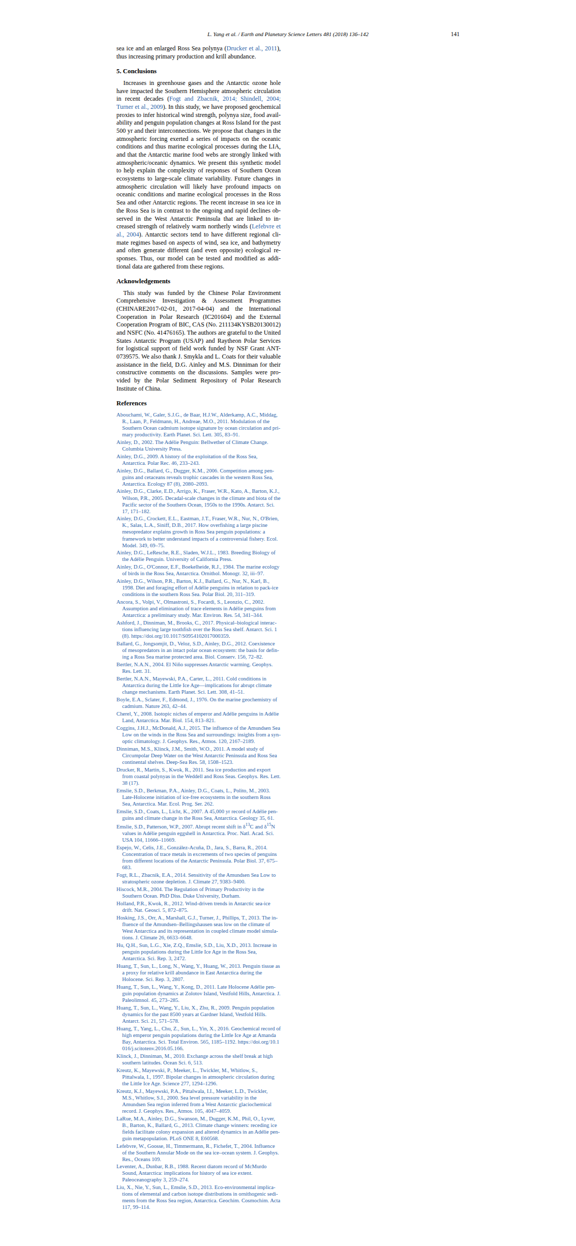L. Yang et al. / Earth and Planetary Science Letters 481 (2018) 136–142 141
sea ice and an enlarged Ross Sea polynya (Drucker et al., 2011), thus increasing primary production and krill abundance.
5. Conclusions
Increases in greenhouse gases and the Antarctic ozone hole have impacted the Southern Hemisphere atmospheric circulation in recent decades (Fogt and Zbacnik, 2014; Shindell, 2004; Turner et al., 2009). In this study, we have proposed geochemical proxies to infer historical wind strength, polynya size, food availability and penguin population changes at Ross Island for the past 500 yr and their interconnections. We propose that changes in the atmospheric forcing exerted a series of impacts on the oceanic conditions and thus marine ecological processes during the LIA, and that the Antarctic marine food webs are strongly linked with atmospheric/oceanic dynamics. We present this synthetic model to help explain the complexity of responses of Southern Ocean ecosystems to large-scale climate variability. Future changes in atmospheric circulation will likely have profound impacts on oceanic conditions and marine ecological processes in the Ross Sea and other Antarctic regions. The recent increase in sea ice in the Ross Sea is in contrast to the ongoing and rapid declines observed in the West Antarctic Peninsula that are linked to increased strength of relatively warm northerly winds (Lefebvre et al., 2004). Antarctic sectors tend to have different regional climate regimes based on aspects of wind, sea ice, and bathymetry and often generate different (and even opposite) ecological responses. Thus, our model can be tested and modified as additional data are gathered from these regions.
Acknowledgements
This study was funded by the Chinese Polar Environment Comprehensive Investigation & Assessment Programmes (CHINARE2017-02-01, 2017-04-04) and the International Cooperation in Polar Research (IC201604) and the External Cooperation Program of BIC, CAS (No. 211134KYSB20130012) and NSFC (No. 41476165). The authors are grateful to the United States Antarctic Program (USAP) and Raytheon Polar Services for logistical support of field work funded by NSF Grant ANT-0739575. We also thank J. Smykla and L. Coats for their valuable assistance in the field, D.G. Ainley and M.S. Dinniman for their constructive comments on the discussions. Samples were provided by the Polar Sediment Repository of Polar Research Institute of China.
References
Abouchami, W., Galer, S.J.G., de Baar, H.J.W., Alderkamp, A.C., Middag, R., Laan, P., Feldmann, H., Andreae, M.O., 2011. Modulation of the Southern Ocean cadmium isotope signature by ocean circulation and primary productivity. Earth Planet. Sci. Lett. 305, 83–91.
Ainley, D., 2002. The Adélie Penguin: Bellwether of Climate Change. Columbia University Press.
Ainley, D.G., 2009. A history of the exploitation of the Ross Sea, Antarctica. Polar Rec. 46, 233–243.
Ainley, D.G., Ballard, G., Dugger, K.M., 2006. Competition among penguins and cetaceans reveals trophic cascades in the western Ross Sea, Antarctica. Ecology 87 (8), 2080–2093.
Ainley, D.G., Clarke, E.D., Arrigo, K., Fraser, W.R., Kato, A., Barton, K.J., Wilson, P.R., 2005. Decadal-scale changes in the climate and biota of the Pacific sector of the Southern Ocean, 1950s to the 1990s. Antarct. Sci. 17, 171–182.
Ainley, D.G., Crockett, E.L., Eastman, J.T., Fraser, W.R., Nur, N., O'Brien, K., Salas, L.A., Siniff, D.B., 2017. How overfishing a large piscine mesopredator explains growth in Ross Sea penguin populations: a framework to better understand impacts of a controversial fishery. Ecol. Model. 349, 69–75.
Ainley, D.G., LeResche, R.E., Sladen, W.J.L., 1983. Breeding Biology of the Adélie Penguin. University of California Press.
Ainley, D.G., O'Connor, E.F., Boekelheide, R.J., 1984. The marine ecology of birds in the Ross Sea, Antarctica. Ornithol. Monogr. 32, iii–97.
Ainley, D.G., Wilson, P.R., Barton, K.J., Ballard, G., Nur, N., Karl, B., 1998. Diet and foraging effort of Adélie penguins in relation to pack-ice conditions in the southern Ross Sea. Polar Biol. 20, 311–319.
Ancora, S., Volpi, V., Olmastroni, S., Focardi, S., Leonzio, C., 2002. Assumption and elimination of trace elements in Adélie penguins from Antarctica: a preliminary study. Mar. Environ. Res. 54, 341–344.
Ashford, J., Dinniman, M., Brooks, C., 2017. Physical–biological interactions influencing large toothfish over the Ross Sea shelf. Antarct. Sci. 1 (8). https://doi.org/10.1017/S0954102017000359.
Ballard, G., Jongsomjit, D., Veloz, S.D., Ainley, D.G., 2012. Coexistence of mesopredators in an intact polar ocean ecosystem: the basis for defining a Ross Sea marine protected area. Biol. Conserv. 156, 72–82.
Bertler, N.A.N., 2004. El Niño suppresses Antarctic warming. Geophys. Res. Lett. 31.
Bertler, N.A.N., Mayewski, P.A., Carter, L., 2011. Cold conditions in Antarctica during the Little Ice Age—implications for abrupt climate change mechanisms. Earth Planet. Sci. Lett. 308, 41–51.
Boyle, E.A., Sclater, F., Edmond, J., 1976. On the marine geochemistry of cadmium. Nature 263, 42–44.
Cherel, Y., 2008. Isotopic niches of emperor and Adélie penguins in Adélie Land, Antarctica. Mar. Biol. 154, 813–821.
Coggins, J.H.J., McDonald, A.J., 2015. The influence of the Amundsen Sea Low on the winds in the Ross Sea and surroundings: insights from a synoptic climatology. J. Geophys. Res., Atmos. 120, 2167–2189.
Dinniman, M.S., Klinck, J.M., Smith, W.O., 2011. A model study of Circumpolar Deep Water on the West Antarctic Peninsula and Ross Sea continental shelves. Deep-Sea Res. 58, 1508–1523.
Drucker, R., Martin, S., Kwok, R., 2011. Sea ice production and export from coastal polynyas in the Weddell and Ross Seas. Geophys. Res. Lett. 38 (17).
Emslie, S.D., Berkman, P.A., Ainley, D.G., Coats, L., Polito, M., 2003. Late-Holocene initiation of ice-free ecosystems in the southern Ross Sea, Antarctica. Mar. Ecol. Prog. Ser. 262.
Emslie, S.D., Coats, L., Licht, K., 2007. A 45,000 yr record of Adélie penguins and climate change in the Ross Sea, Antarctica. Geology 35, 61.
Emslie, S.D., Patterson, W.P., 2007. Abrupt recent shift in δ13C and δ15N values in Adélie penguin eggshell in Antarctica. Proc. Natl. Acad. Sci. USA 104, 11666–11669.
Espejo, W., Celis, J.E., González-Acuña, D., Jara, S., Barra, R., 2014. Concentration of trace metals in excrements of two species of penguins from different locations of the Antarctic Peninsula. Polar Biol. 37, 675–683.
Fogt, R.L., Zbacnik, E.A., 2014. Sensitivity of the Amundsen Sea Low to stratospheric ozone depletion. J. Climate 27, 9383–9400.
Hiscock, M.R., 2004. The Regulation of Primary Productivity in the Southern Ocean. PhD Diss. Duke University, Durham.
Holland, P.R., Kwok, R., 2012. Wind-driven trends in Antarctic sea-ice drift. Nat. Geosci. 5, 872–875.
Hosking, J.S., Orr, A., Marshall, G.J., Turner, J., Phillips, T., 2013. The influence of the Amundsen–Bellingshausen seas low on the climate of West Antarctica and its representation in coupled climate model simulations. J. Climate 26, 6633–6648.
Hu, Q.H., Sun, L.G., Xie, Z.Q., Emslie, S.D., Liu, X.D., 2013. Increase in penguin populations during the Little Ice Age in the Ross Sea, Antarctica. Sci. Rep. 3, 2472.
Huang, T., Sun, L., Long, N., Wang, Y., Huang, W., 2013. Penguin tissue as a proxy for relative krill abundance in East Antarctica during the Holocene. Sci. Rep. 3, 2807.
Huang, T., Sun, L., Wang, Y., Kong, D., 2011. Late Holocene Adélie penguin population dynamics at Zolotov Island, Vestfold Hills, Antarctica. J. Paleolimnol. 45, 273–285.
Huang, T., Sun, L., Wang, Y., Liu, X., Zhu, R., 2009. Penguin population dynamics for the past 8500 years at Gardner Island, Vestfold Hills. Antarct. Sci. 21, 571–578.
Huang, T., Yang, L., Chu, Z., Sun, L., Yin, X., 2016. Geochemical record of high emperor penguin populations during the Little Ice Age at Amanda Bay, Antarctica. Sci. Total Environ. 565, 1185–1192. https://doi.org/10.1016/j.scitotenv.2016.05.166.
Klinck, J., Dinniman, M., 2010. Exchange across the shelf break at high southern latitudes. Ocean Sci. 6, 513.
Kreutz, K., Mayewski, P., Meeker, L., Twickler, M., Whitlow, S., Pittalwala, I., 1997. Bipolar changes in atmospheric circulation during the Little Ice Age. Science 277, 1294–1296.
Kreutz, K.J., Mayewski, P.A., Pittalwala, I.I., Meeker, L.D., Twickler, M.S., Whitlow, S.I., 2000. Sea level pressure variability in the Amundsen Sea region inferred from a West Antarctic glaciochemical record. J. Geophys. Res., Atmos. 105, 4047–4059.
LaRue, M.A., Ainley, D.G., Swanson, M., Dugger, K.M., Phil, O., Lyver, B., Barton, K., Ballard, G., 2013. Climate change winners: receding ice fields facilitate colony expansion and altered dynamics in an Adélie penguin metapopulation. PLoS ONE 8, E60568.
Lefebvre, W., Goosse, H., Timmermann, R., Fichefet, T., 2004. Influence of the Southern Annular Mode on the sea ice–ocean system. J. Geophys. Res., Oceans 109.
Leventer, A., Dunbar, R.B., 1988. Recent diatom record of McMurdo Sound, Antarctica: implications for history of sea ice extent. Paleoceanography 3, 259–274.
Liu, X., Nie, Y., Sun, L., Emslie, S.D., 2013. Eco-environmental implications of elemental and carbon isotope distributions in ornithogenic sediments from the Ross Sea region, Antarctica. Geochim. Cosmochim. Acta 117, 99–114.